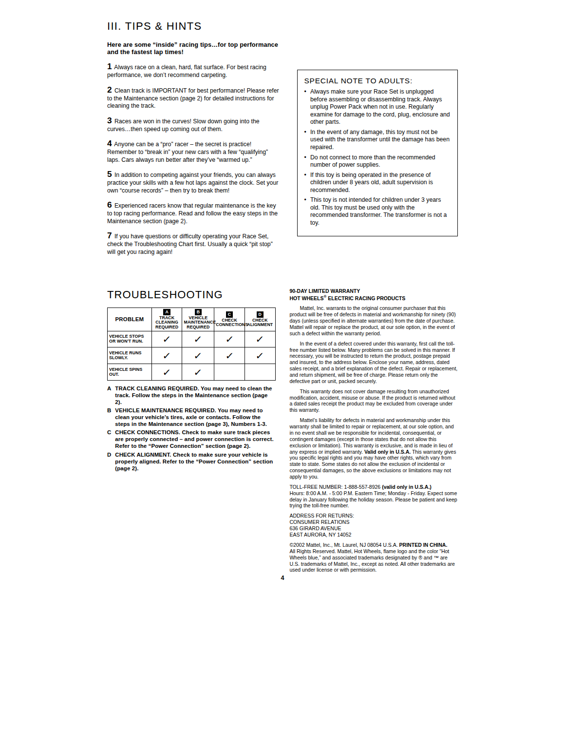III. TIPS & HINTS
Here are some “inside” racing tips…for top performance and the fastest lap times!
1 Always race on a clean, hard, flat surface. For best racing performance, we don’t recommend carpeting.
2 Clean track is IMPORTANT for best performance! Please refer to the Maintenance section (page 2) for detailed instructions for cleaning the track.
3 Races are won in the curves! Slow down going into the curves…then speed up coming out of them.
4 Anyone can be a “pro” racer – the secret is practice! Remember to “break in” your new cars with a few “qualifying” laps. Cars always run better after they’ve “warmed up.”
5 In addition to competing against your friends, you can always practice your skills with a few hot laps against the clock. Set your own “course records” – then try to break them!
6 Experienced racers know that regular maintenance is the key to top racing performance. Read and follow the easy steps in the Maintenance section (page 2).
7 If you have questions or difficulty operating your Race Set, check the Troubleshooting Chart first. Usually a quick “pit stop” will get you racing again!
SPECIAL NOTE TO ADULTS:
Always make sure your Race Set is unplugged before assembling or disassembling track. Always unplug Power Pack when not in use. Regularly examine for damage to the cord, plug, enclosure and other parts.
In the event of any damage, this toy must not be used with the transformer until the damage has been repaired.
Do not connect to more than the recommended number of power supplies.
If this toy is being operated in the presence of children under 8 years old, adult supervision is recommended.
This toy is not intended for children under 3 years old. This toy must be used only with the recommended transformer. The transformer is not a toy.
TROUBLESHOOTING
| PROBLEM | A TRACK CLEANING REQUIRED | B VEHICLE MAINTENANCE REQUIRED | C CHECK CONNECTIONS | D CHECK ALIGNMENT |
| --- | --- | --- | --- | --- |
| VEHICLE STOPS OR WON'T RUN. | ✓ | ✓ | ✓ | ✓ |
| VEHICLE RUNS SLOWLY. | ✓ | ✓ | ✓ | ✓ |
| VEHICLE SPINS OUT. | ✓ | ✓ | | |
ATRACK CLEANING REQUIRED. You may need to clean the track. Follow the steps in the Maintenance section (page 2).
BVEHICLE MAINTENANCE REQUIRED. You may need to clean your vehicle’s tires, axle or contacts. Follow the steps in the Maintenance section (page 3), Numbers 1-3.
CCHECK CONNECTIONS. Check to make sure track pieces are properly connected – and power connection is correct. Refer to the “Power Connection” section (page 2).
DCHECK ALIGNMENT. Check to make sure your vehicle is properly aligned. Refer to the “Power Connection” section (page 2).
90-DAY LIMITED WARRANTY
HOT WHEELS® ELECTRIC RACING PRODUCTS
Mattel, Inc. warrants to the original consumer purchaser that this product will be free of defects in material and workmanship for ninety (90) days (unless specified in alternate warranties) from the date of purchase. Mattel will repair or replace the product, at our sole option, in the event of such a defect within the warranty period.
In the event of a defect covered under this warranty, first call the toll-free number listed below. Many problems can be solved in this manner. If necessary, you will be instructed to return the product, postage prepaid and insured, to the address below. Enclose your name, address, dated sales receipt, and a brief explanation of the defect. Repair or replacement, and return shipment, will be free of charge. Please return only the defective part or unit, packed securely.
This warranty does not cover damage resulting from unauthorized modification, accident, misuse or abuse. If the product is returned without a dated sales receipt the product may be excluded from coverage under this warranty.
Mattel’s liability for defects in material and workmanship under this warranty shall be limited to repair or replacement, at our sole option, and in no event shall we be responsible for incidental, consequential, or contingent damages (except in those states that do not allow this exclusion or limitation). This warranty is exclusive, and is made in lieu of any express or implied warranty. Valid only in U.S.A. This warranty gives you specific legal rights and you may have other rights, which vary from state to state. Some states do not allow the exclusion of incidental or consequential damages, so the above exclusions or limitations may not apply to you.
TOLL-FREE NUMBER: 1-888-557-8926 (valid only in U.S.A.)
Hours: 8:00 A.M. - 5:00 P.M. Eastern Time; Monday - Friday. Expect some delay in January following the holiday season. Please be patient and keep trying the toll-free number.
ADDRESS FOR RETURNS:
CONSUMER RELATIONS
636 GIRARD AVENUE
EAST AURORA, NY 14052
©2002 Mattel, Inc., Mt. Laurel, NJ 08054 U.S.A. PRINTED IN CHINA.
All Rights Reserved. Mattel, Hot Wheels, flame logo and the color “Hot Wheels blue,” and associated trademarks designated by ® and ™ are U.S. trademarks of Mattel, Inc., except as noted. All other trademarks are used under license or with permission.
4